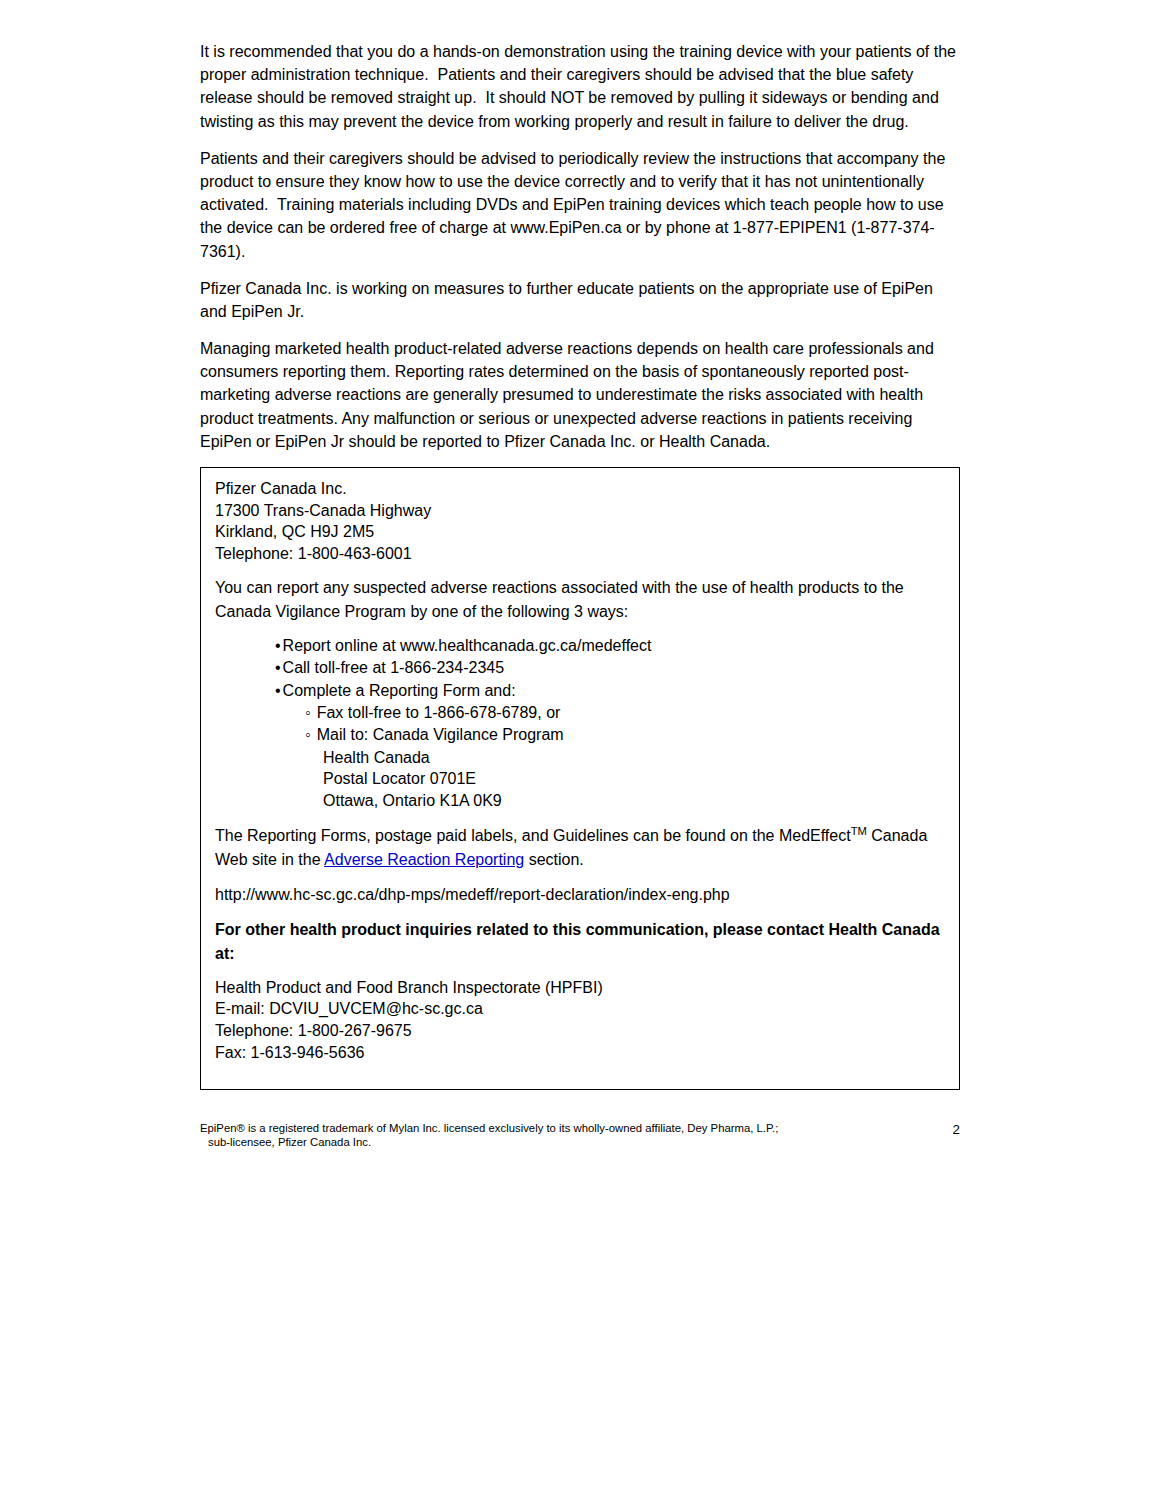It is recommended that you do a hands-on demonstration using the training device with your patients of the proper administration technique. Patients and their caregivers should be advised that the blue safety release should be removed straight up. It should NOT be removed by pulling it sideways or bending and twisting as this may prevent the device from working properly and result in failure to deliver the drug.
Patients and their caregivers should be advised to periodically review the instructions that accompany the product to ensure they know how to use the device correctly and to verify that it has not unintentionally activated. Training materials including DVDs and EpiPen training devices which teach people how to use the device can be ordered free of charge at www.EpiPen.ca or by phone at 1-877-EPIPEN1 (1-877-374-7361).
Pfizer Canada Inc. is working on measures to further educate patients on the appropriate use of EpiPen and EpiPen Jr.
Managing marketed health product-related adverse reactions depends on health care professionals and consumers reporting them. Reporting rates determined on the basis of spontaneously reported post-marketing adverse reactions are generally presumed to underestimate the risks associated with health product treatments. Any malfunction or serious or unexpected adverse reactions in patients receiving EpiPen or EpiPen Jr should be reported to Pfizer Canada Inc. or Health Canada.
Pfizer Canada Inc.
17300 Trans-Canada Highway
Kirkland, QC H9J 2M5
Telephone: 1-800-463-6001
You can report any suspected adverse reactions associated with the use of health products to the Canada Vigilance Program by one of the following 3 ways:
Report online at www.healthcanada.gc.ca/medeffect
Call toll-free at 1-866-234-2345
Complete a Reporting Form and:
Fax toll-free to 1-866-678-6789, or
Mail to: Canada Vigilance Program
Health Canada
Postal Locator 0701E
Ottawa, Ontario K1A 0K9
The Reporting Forms, postage paid labels, and Guidelines can be found on the MedEffectTM Canada Web site in the Adverse Reaction Reporting section.
http://www.hc-sc.gc.ca/dhp-mps/medeff/report-declaration/index-eng.php
For other health product inquiries related to this communication, please contact Health Canada at:
Health Product and Food Branch Inspectorate (HPFBI)
E-mail: DCVIU_UVCEM@hc-sc.gc.ca
Telephone: 1-800-267-9675
Fax: 1-613-946-5636
2 EpiPen® is a registered trademark of Mylan Inc. licensed exclusively to its wholly-owned affiliate, Dey Pharma, L.P.;
sub-licensee, Pfizer Canada Inc.